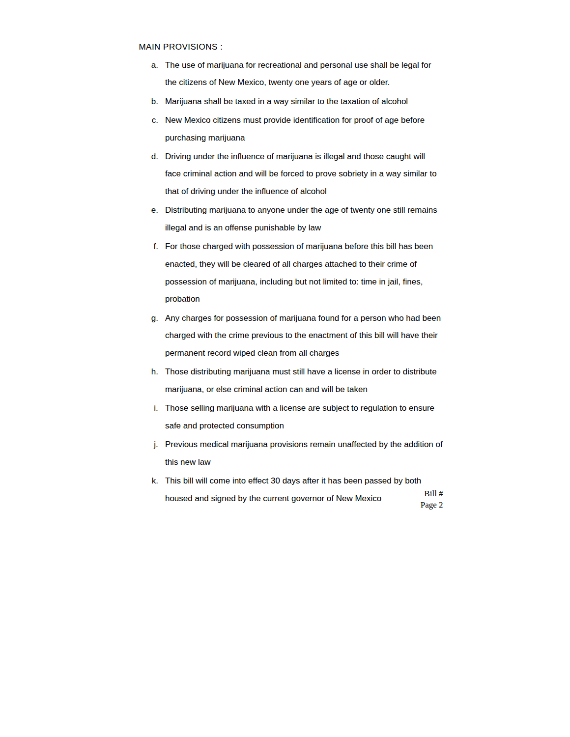MAIN PROVISIONS :
The use of marijuana for recreational and personal use shall be legal for the citizens of New Mexico, twenty one years of age or older.
Marijuana shall be taxed in a way similar to the taxation of alcohol
New Mexico citizens must provide identification for proof of age before purchasing marijuana
Driving under the influence of marijuana is illegal and those caught will face criminal action and will be forced to prove sobriety in a way similar to that of driving under the influence of alcohol
Distributing marijuana to anyone under the age of twenty one still remains illegal and is an offense punishable by law
For those charged with possession of marijuana before this bill has been enacted, they will be cleared of all charges attached to their crime of possession of marijuana, including but not limited to: time in jail, fines, probation
Any charges for possession of marijuana found for a person who had been charged with the crime previous to the enactment of this bill will have their permanent record wiped clean from all charges
Those distributing marijuana must still have a license in order to distribute marijuana, or else criminal action can and will be taken
Those selling marijuana with a license are subject to regulation to ensure safe and protected consumption
Previous medical marijuana provisions remain unaffected by the addition of this new law
This bill will come into effect 30 days after it has been passed by both housed and signed by the current governor of New Mexico
Bill #
Page 2